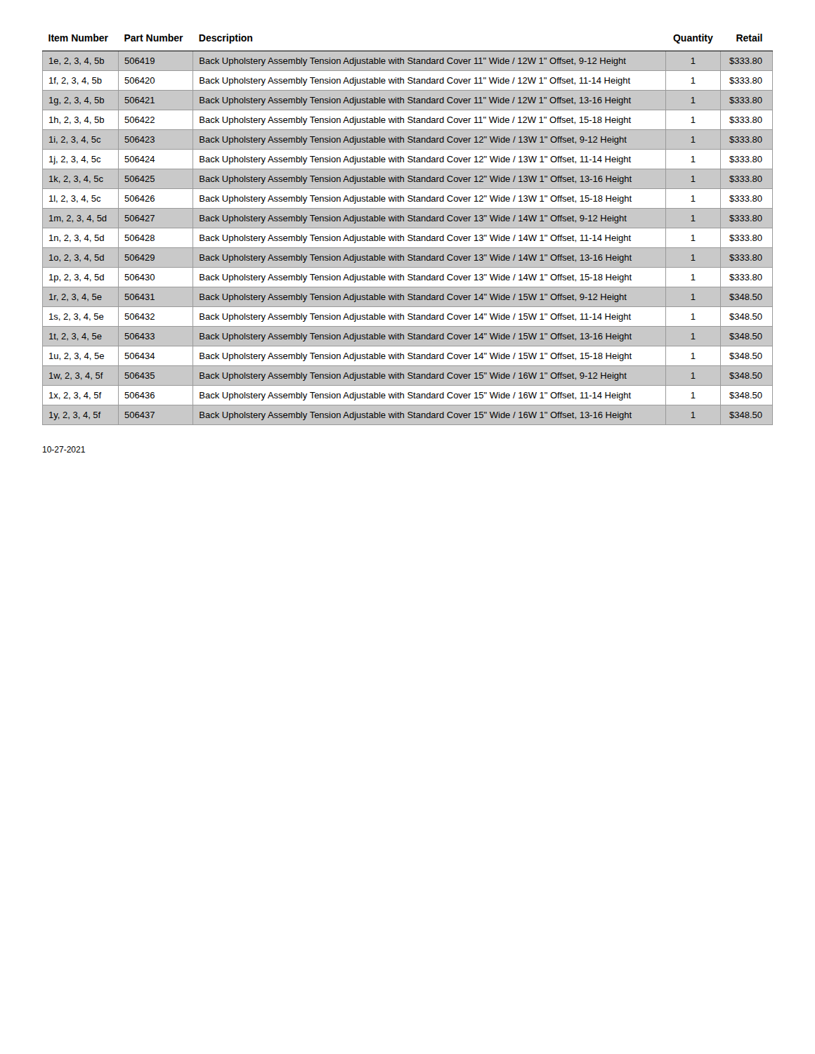| Item Number | Part Number | Description | Quantity | Retail |
| --- | --- | --- | --- | --- |
| 1e, 2, 3, 4, 5b | 506419 | Back Upholstery Assembly Tension Adjustable with Standard Cover 11" Wide / 12W 1" Offset, 9-12 Height | 1 | $333.80 |
| 1f, 2, 3, 4, 5b | 506420 | Back Upholstery Assembly Tension Adjustable with Standard Cover 11" Wide / 12W 1" Offset, 11-14 Height | 1 | $333.80 |
| 1g, 2, 3, 4, 5b | 506421 | Back Upholstery Assembly Tension Adjustable with Standard Cover 11" Wide / 12W 1" Offset, 13-16 Height | 1 | $333.80 |
| 1h, 2, 3, 4, 5b | 506422 | Back Upholstery Assembly Tension Adjustable with Standard Cover 11" Wide / 12W 1" Offset, 15-18 Height | 1 | $333.80 |
| 1i, 2, 3, 4, 5c | 506423 | Back Upholstery Assembly Tension Adjustable with Standard Cover 12" Wide / 13W 1" Offset, 9-12 Height | 1 | $333.80 |
| 1j, 2, 3, 4, 5c | 506424 | Back Upholstery Assembly Tension Adjustable with Standard Cover 12" Wide / 13W 1" Offset, 11-14 Height | 1 | $333.80 |
| 1k, 2, 3, 4, 5c | 506425 | Back Upholstery Assembly Tension Adjustable with Standard Cover 12" Wide / 13W 1" Offset, 13-16 Height | 1 | $333.80 |
| 1l, 2, 3, 4, 5c | 506426 | Back Upholstery Assembly Tension Adjustable with Standard Cover 12" Wide / 13W 1" Offset, 15-18 Height | 1 | $333.80 |
| 1m, 2, 3, 4, 5d | 506427 | Back Upholstery Assembly Tension Adjustable with Standard Cover 13" Wide / 14W 1" Offset, 9-12 Height | 1 | $333.80 |
| 1n, 2, 3, 4, 5d | 506428 | Back Upholstery Assembly Tension Adjustable with Standard Cover 13" Wide / 14W 1" Offset, 11-14 Height | 1 | $333.80 |
| 1o, 2, 3, 4, 5d | 506429 | Back Upholstery Assembly Tension Adjustable with Standard Cover 13" Wide / 14W 1" Offset, 13-16 Height | 1 | $333.80 |
| 1p, 2, 3, 4, 5d | 506430 | Back Upholstery Assembly Tension Adjustable with Standard Cover 13" Wide / 14W 1" Offset, 15-18 Height | 1 | $333.80 |
| 1r, 2, 3, 4, 5e | 506431 | Back Upholstery Assembly Tension Adjustable with Standard Cover 14" Wide / 15W 1" Offset, 9-12 Height | 1 | $348.50 |
| 1s, 2, 3, 4, 5e | 506432 | Back Upholstery Assembly Tension Adjustable with Standard Cover 14" Wide / 15W 1" Offset, 11-14 Height | 1 | $348.50 |
| 1t, 2, 3, 4, 5e | 506433 | Back Upholstery Assembly Tension Adjustable with Standard Cover 14" Wide / 15W 1" Offset, 13-16 Height | 1 | $348.50 |
| 1u, 2, 3, 4, 5e | 506434 | Back Upholstery Assembly Tension Adjustable with Standard Cover 14" Wide / 15W 1" Offset, 15-18 Height | 1 | $348.50 |
| 1w, 2, 3, 4, 5f | 506435 | Back Upholstery Assembly Tension Adjustable with Standard Cover 15" Wide / 16W 1" Offset, 9-12 Height | 1 | $348.50 |
| 1x, 2, 3, 4, 5f | 506436 | Back Upholstery Assembly Tension Adjustable with Standard Cover 15" Wide / 16W 1" Offset, 11-14 Height | 1 | $348.50 |
| 1y, 2, 3, 4, 5f | 506437 | Back Upholstery Assembly Tension Adjustable with Standard Cover 15" Wide / 16W 1" Offset, 13-16 Height | 1 | $348.50 |
10-27-2021